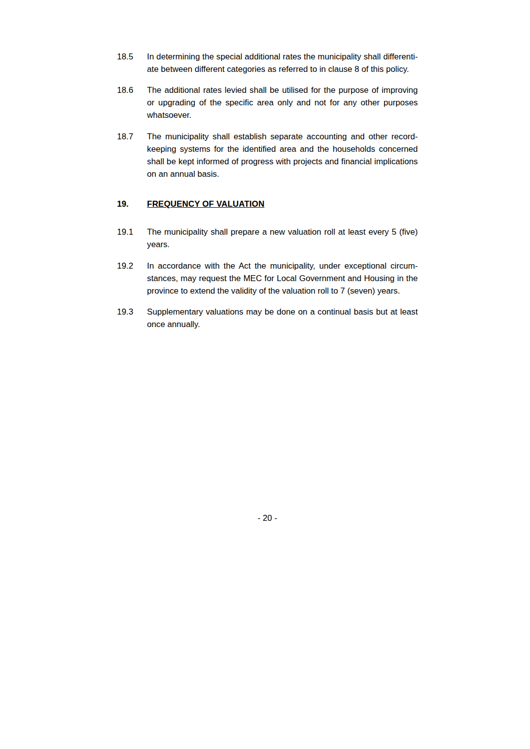18.5
In determining the special additional rates the municipality shall differentiate between different categories as referred to in clause 8 of this policy.
18.6
The additional rates levied shall be utilised for the purpose of improving or upgrading of the specific area only and not for any other purposes whatsoever.
18.7
The municipality shall establish separate accounting and other record-keeping systems for the identified area and the households concerned shall be kept informed of progress with projects and financial implications on an annual basis.
19.
FREQUENCY OF VALUATION
19.1
The municipality shall prepare a new valuation roll at least every 5 (five) years.
19.2
In accordance with the Act the municipality, under exceptional circumstances, may request the MEC for Local Government and Housing in the province to extend the validity of the valuation roll to 7 (seven) years.
19.3
Supplementary valuations may be done on a continual basis but at least once annually.
- 20 -